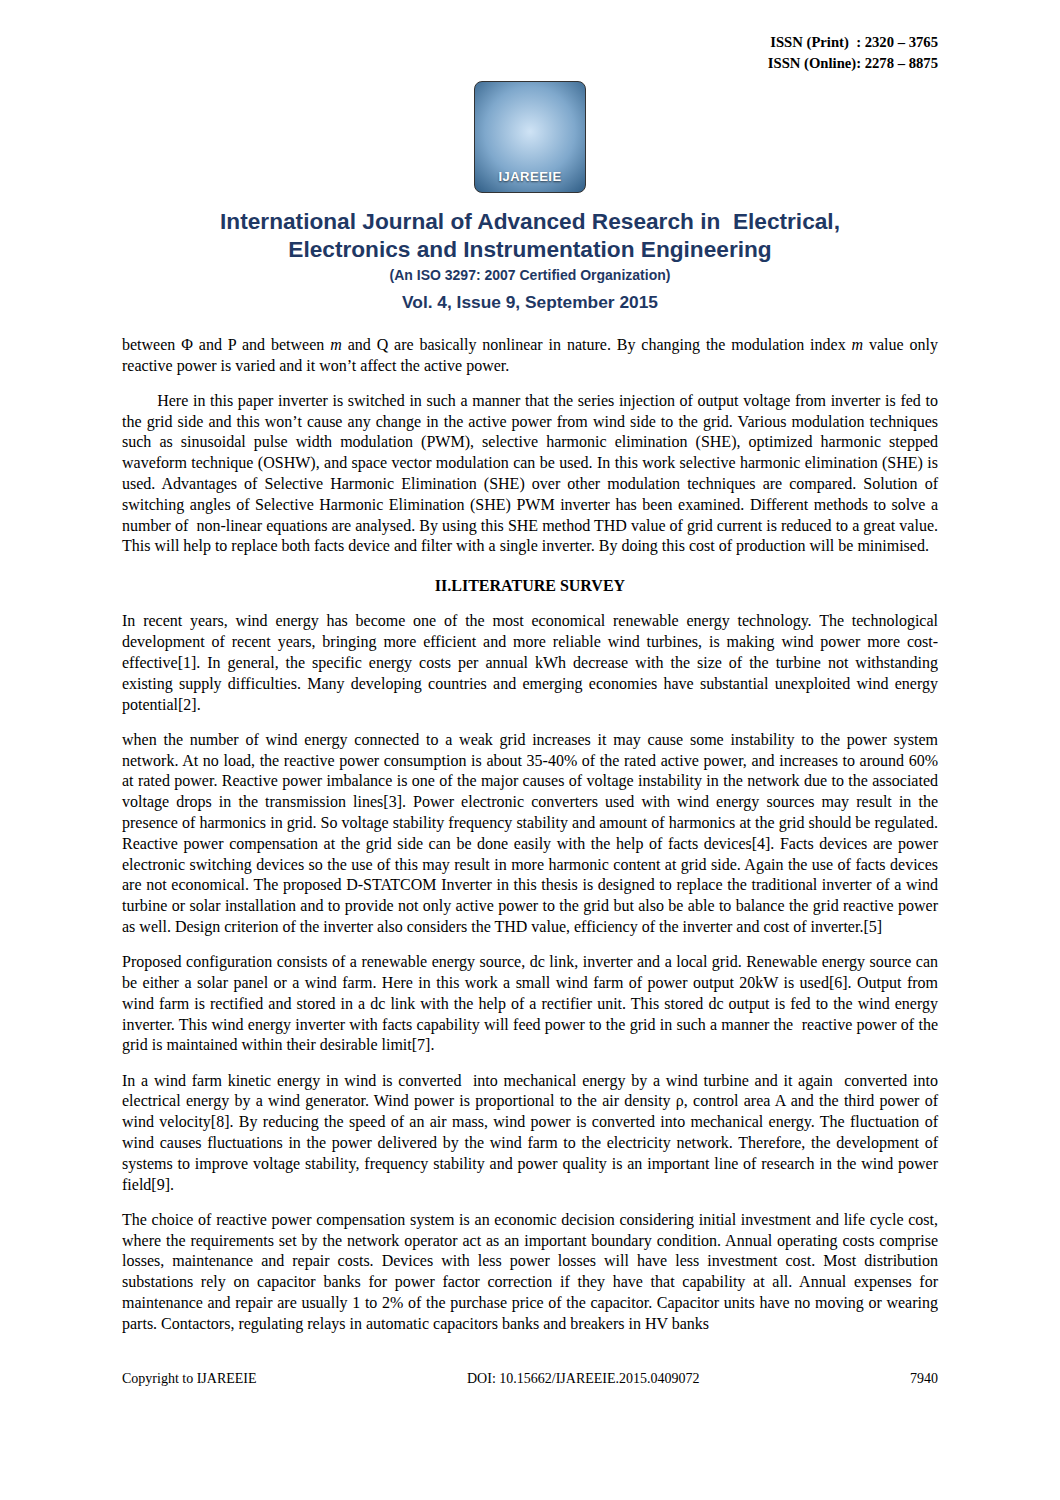ISSN (Print) : 2320 – 3765
ISSN (Online): 2278 – 8875
International Journal of Advanced Research in Electrical,
Electronics and Instrumentation Engineering
(An ISO 3297: 2007 Certified Organization)
Vol. 4, Issue 9, September 2015
between Φ and P and between m and Q are basically nonlinear in nature. By changing the modulation index m value only reactive power is varied and it won’t affect the active power.
Here in this paper inverter is switched in such a manner that the series injection of output voltage from inverter is fed to the grid side and this won’t cause any change in the active power from wind side to the grid. Various modulation techniques such as sinusoidal pulse width modulation (PWM), selective harmonic elimination (SHE), optimized harmonic stepped waveform technique (OSHW), and space vector modulation can be used. In this work selective harmonic elimination (SHE) is used. Advantages of Selective Harmonic Elimination (SHE) over other modulation techniques are compared. Solution of switching angles of Selective Harmonic Elimination (SHE) PWM inverter has been examined. Different methods to solve a number of non-linear equations are analysed. By using this SHE method THD value of grid current is reduced to a great value. This will help to replace both facts device and filter with a single inverter. By doing this cost of production will be minimised.
II.LITERATURE SURVEY
In recent years, wind energy has become one of the most economical renewable energy technology. The technological development of recent years, bringing more efficient and more reliable wind turbines, is making wind power more cost-effective[1]. In general, the specific energy costs per annual kWh decrease with the size of the turbine not withstanding existing supply difficulties. Many developing countries and emerging economies have substantial unexploited wind energy potential[2].
when the number of wind energy connected to a weak grid increases it may cause some instability to the power system network. At no load, the reactive power consumption is about 35-40% of the rated active power, and increases to around 60% at rated power. Reactive power imbalance is one of the major causes of voltage instability in the network due to the associated voltage drops in the transmission lines[3]. Power electronic converters used with wind energy sources may result in the presence of harmonics in grid. So voltage stability frequency stability and amount of harmonics at the grid should be regulated. Reactive power compensation at the grid side can be done easily with the help of facts devices[4]. Facts devices are power electronic switching devices so the use of this may result in more harmonic content at grid side. Again the use of facts devices are not economical. The proposed D-STATCOM Inverter in this thesis is designed to replace the traditional inverter of a wind turbine or solar installation and to provide not only active power to the grid but also be able to balance the grid reactive power as well. Design criterion of the inverter also considers the THD value, efficiency of the inverter and cost of inverter.[5]
Proposed configuration consists of a renewable energy source, dc link, inverter and a local grid. Renewable energy source can be either a solar panel or a wind farm. Here in this work a small wind farm of power output 20kW is used[6]. Output from wind farm is rectified and stored in a dc link with the help of a rectifier unit. This stored dc output is fed to the wind energy inverter. This wind energy inverter with facts capability will feed power to the grid in such a manner the reactive power of the grid is maintained within their desirable limit[7].
In a wind farm kinetic energy in wind is converted into mechanical energy by a wind turbine and it again converted into electrical energy by a wind generator. Wind power is proportional to the air density ρ, control area A and the third power of wind velocity[8]. By reducing the speed of an air mass, wind power is converted into mechanical energy. The fluctuation of wind causes fluctuations in the power delivered by the wind farm to the electricity network. Therefore, the development of systems to improve voltage stability, frequency stability and power quality is an important line of research in the wind power field[9].
The choice of reactive power compensation system is an economic decision considering initial investment and life cycle cost, where the requirements set by the network operator act as an important boundary condition. Annual operating costs comprise losses, maintenance and repair costs. Devices with less power losses will have less investment cost. Most distribution substations rely on capacitor banks for power factor correction if they have that capability at all. Annual expenses for maintenance and repair are usually 1 to 2% of the purchase price of the capacitor. Capacitor units have no moving or wearing parts. Contactors, regulating relays in automatic capacitors banks and breakers in HV banks
Copyright to IJAREEIE DOI: 10.15662/IJAREEIE.2015.0409072 7940